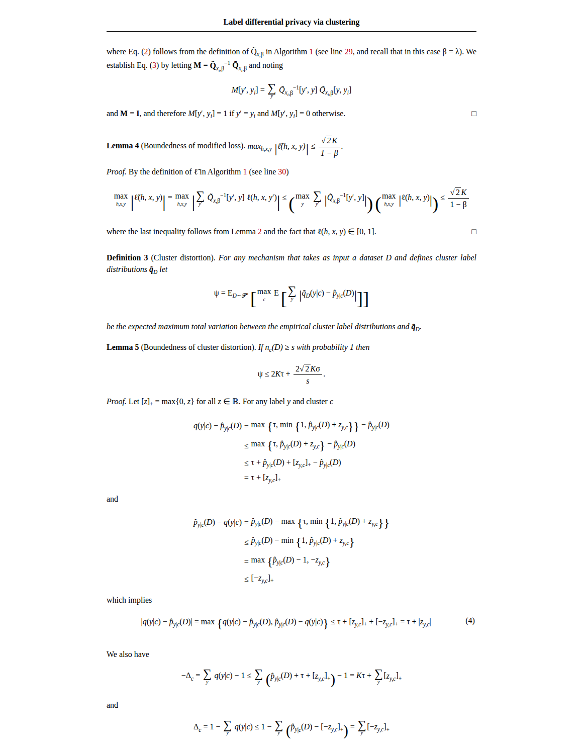Label differential privacy via clustering
where Eq. (2) follows from the definition of Q̃x,β in Algorithm 1 (see line 29, and recall that in this case β = λ). We establish Eq. (3) by letting M = Q̃xi,β−1 Q̃xi,β and noting
M[y′, yi] = ∑y Q̃xi,β−1[y′, y] Q̃xi,β[y, yi]
and M = I, and therefore M[y′, yi] = 1 if y′ = yi and M[y′, yi] = 0 otherwise. □
Lemma 4 (Boundedness of modified loss). maxh,x,y |ℓ̃(h, x, y)| ≤ √2 K 1 − β.
Proof. By the definition of ℓ̃ in Algorithm 1 (see line 30)
max h,x,y |ℓ̃(h, x, y)| = max h,x,y |∑y′ Q̃x,β−1[y′, y] ℓ(h, x, y′)| ≤ (max y ∑y′ |Q̃x,β−1[y′, y]|) (max h,x,y |ℓ(h, x, y)|) ≤ √2 K 1 − β
where the last inequality follows from Lemma 2 and the fact that ℓ(h, x, y) ∈ [0, 1]. □
Definition 3 (Cluster distortion). For any mechanism that takes as input a dataset D and defines cluster label distributions q̃D let
ψ = ED∼𝒫n [max c E [∑y |q̃D(y|c) − p̂y|c(D)|]]
be the expected maximum total variation between the empirical cluster label distributions and q̃D.
Lemma 5 (Boundedness of cluster distortion). If nc(D) ≥ s with probability 1 then
ψ ≤ 2Kτ + 2√2 Kσ s.
Proof. Let [z]+ = max{0, z} for all z ∈ ℝ. For any label y and cluster c
| q ( y / c ) − p̂ y / c ( D ) | = | max { τ, min { 1, p̂ y / c ( D ) + z y,c } } − p̂ y / c ( D ) |
| | ≤ | max { τ, p̂ y / c ( D ) + z y,c } − p̂ y / c ( D ) |
| | ≤ | τ + p̂ y / c ( D ) + [ z y,c ] + − p̂ y / c ( D ) |
| | = | τ + [ z y,c ] + |
and
| p̂ y / c ( D ) − q ( y / c ) | = | p̂ y / c ( D ) − max { τ, min { 1, p̂ y / c ( D ) + z y,c } } |
| | ≤ | p̂ y / c ( D ) − min { 1, p̂ y / c ( D ) + z y,c } |
| | = | max { p̂ y / c ( D ) − 1, − z y,c } |
| | ≤ | [− z y,c ] + |
which implies
(4) |q(y|c) − p̂y|c(D)| = max {q(y|c) − p̂y|c(D), p̂y|c(D) − q(y|c)} ≤ τ + [zy,c]+ + [−zy,c]+ = τ + |zy,c|
We also have
−Δc = ∑y q(y|c) − 1 ≤ ∑y (p̂y|c(D) + τ + [zy,c]+) − 1 = Kτ + ∑y[zy,c]+
and
Δc = 1 − ∑y q(y|c) ≤ 1 − ∑y (p̂y|c(D) − [−zy,c]+) = ∑y[−zy,c]+